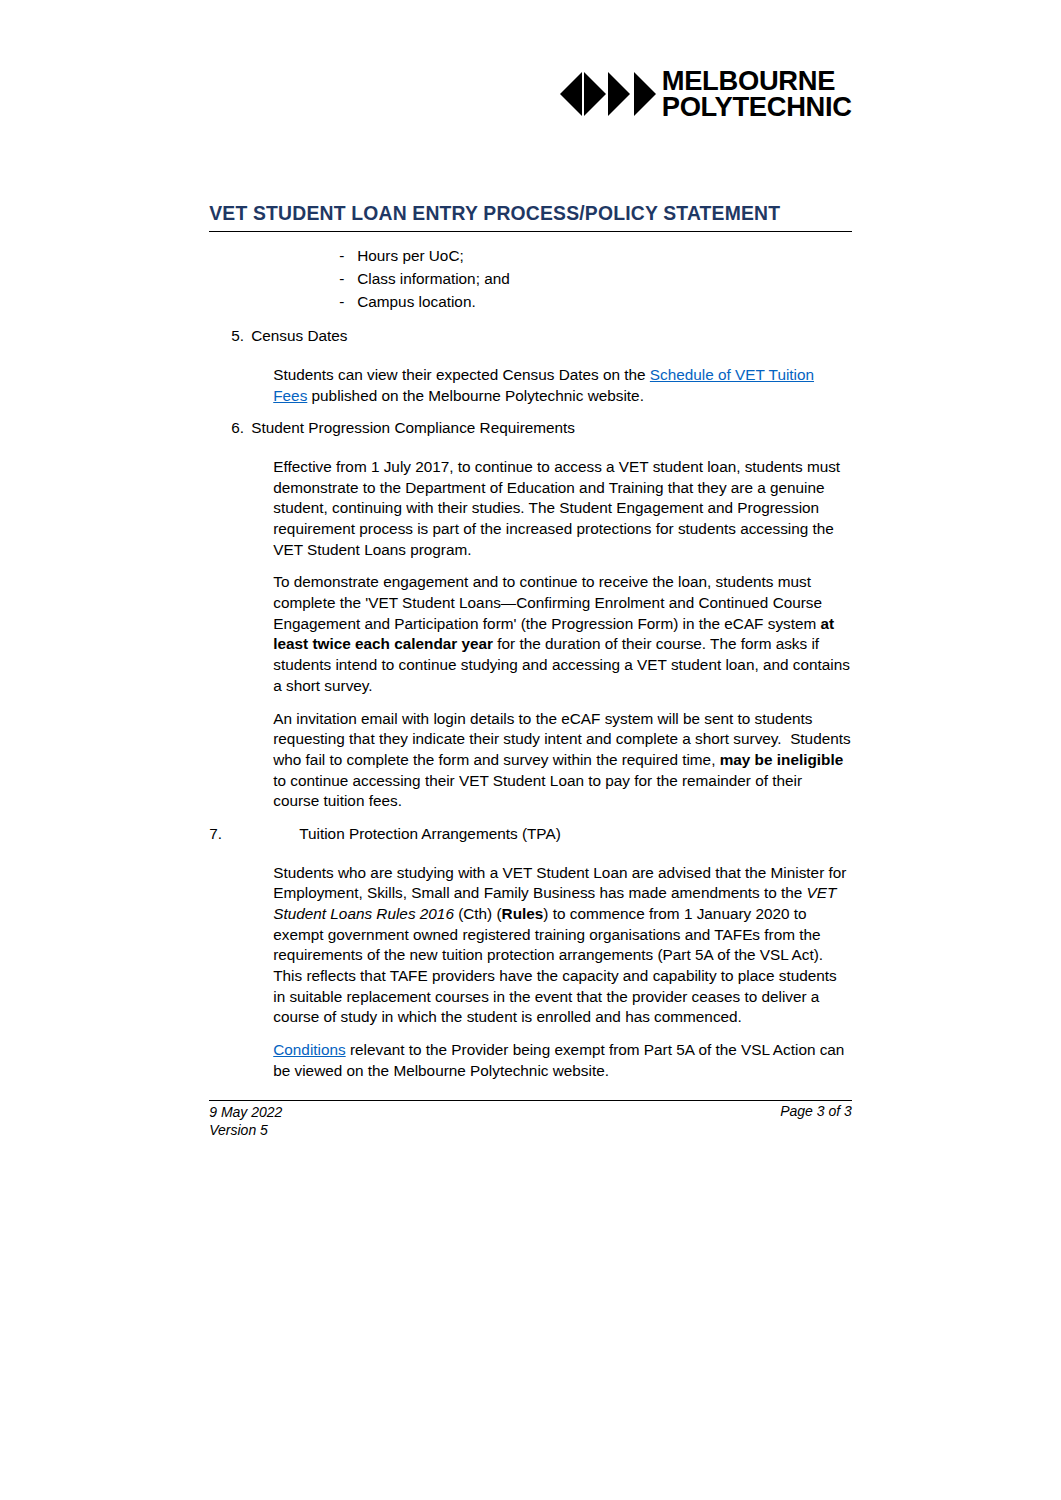MELBOURNE
POLYTECHNIC
VET STUDENT LOAN ENTRY PROCESS/POLICY STATEMENT
Hours per UoC;
Class information; and
Campus location.
5.
Census Dates
Students can view their expected Census Dates on the Schedule of VET Tuition Fees published on the Melbourne Polytechnic website.
6.
Student Progression Compliance Requirements
Effective from 1 July 2017, to continue to access a VET student loan, students must demonstrate to the Department of Education and Training that they are a genuine student, continuing with their studies. The Student Engagement and Progression requirement process is part of the increased protections for students accessing the VET Student Loans program.
To demonstrate engagement and to continue to receive the loan, students must complete the 'VET Student Loans—Confirming Enrolment and Continued Course Engagement and Participation form' (the Progression Form) in the eCAF system at least twice each calendar year for the duration of their course. The form asks if students intend to continue studying and accessing a VET student loan, and contains a short survey.
An invitation email with login details to the eCAF system will be sent to students requesting that they indicate their study intent and complete a short survey. Students who fail to complete the form and survey within the required time, may be ineligible to continue accessing their VET Student Loan to pay for the remainder of their course tuition fees.
7.
Tuition Protection Arrangements (TPA)
Students who are studying with a VET Student Loan are advised that the Minister for Employment, Skills, Small and Family Business has made amendments to the VET Student Loans Rules 2016 (Cth) (Rules) to commence from 1 January 2020 to exempt government owned registered training organisations and TAFEs from the requirements of the new tuition protection arrangements (Part 5A of the VSL Act). This reflects that TAFE providers have the capacity and capability to place students in suitable replacement courses in the event that the provider ceases to deliver a course of study in which the student is enrolled and has commenced.
Conditions relevant to the Provider being exempt from Part 5A of the VSL Action can be viewed on the Melbourne Polytechnic website.
9 May 2022
Version 5
Page 3 of 3